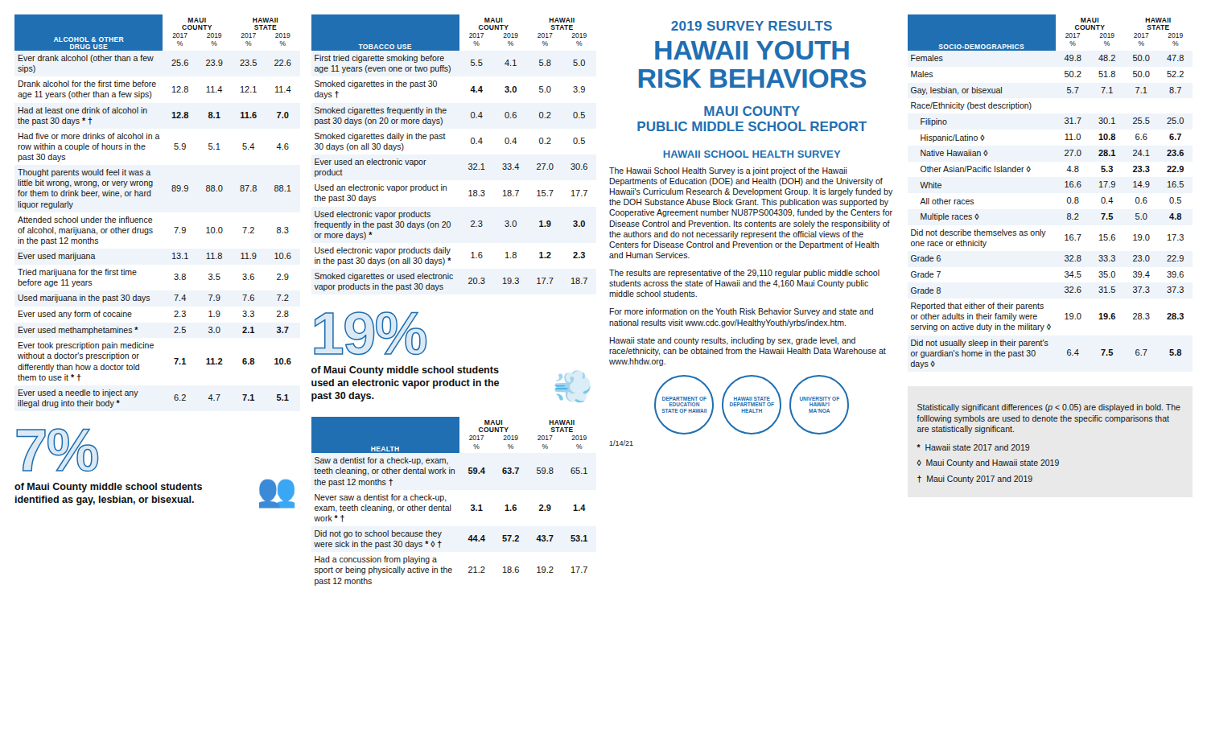| Alcohol & Other Drug Use | MAUI COUNTY | HAWAII STATE |
| --- | --- | --- |
| 2017 % | 2019 % | 2017 % | 2019 % |
| Ever drank alcohol (other than a few sips) | 25.6 | 23.9 | 23.5 | 22.6 |
| Drank alcohol for the first time before age 11 years (other than a few sips) | 12.8 | 11.4 | 12.1 | 11.4 |
| Had at least one drink of alcohol in the past 30 days * † | 12.8 | 8.1 | 11.6 | 7.0 |
| Had five or more drinks of alcohol in a row within a couple of hours in the past 30 days | 5.9 | 5.1 | 5.4 | 4.6 |
| Thought parents would feel it was a little bit wrong, wrong, or very wrong for them to drink beer, wine, or hard liquor regularly | 89.9 | 88.0 | 87.8 | 88.1 |
| Attended school under the influence of alcohol, marijuana, or other drugs in the past 12 months | 7.9 | 10.0 | 7.2 | 8.3 |
| Ever used marijuana | 13.1 | 11.8 | 11.9 | 10.6 |
| Tried marijuana for the first time before age 11 years | 3.8 | 3.5 | 3.6 | 2.9 |
| Used marijuana in the past 30 days | 7.4 | 7.9 | 7.6 | 7.2 |
| Ever used any form of cocaine | 2.3 | 1.9 | 3.3 | 2.8 |
| Ever used methamphetamines * | 2.5 | 3.0 | 2.1 | 3.7 |
| Ever took prescription pain medicine without a doctor's prescription or differently than how a doctor told them to use it * † | 7.1 | 11.2 | 6.8 | 10.6 |
| Ever used a needle to inject any illegal drug into their body * | 6.2 | 4.7 | 7.1 | 5.1 |
7%
of Maui County middle school students identified as gay, lesbian, or bisexual.
👥
| Tobacco Use | MAUI COUNTY | HAWAII STATE |
| --- | --- | --- |
| 2017 % | 2019 % | 2017 % | 2019 % |
| First tried cigarette smoking before age 11 years (even one or two puffs) | 5.5 | 4.1 | 5.8 | 5.0 |
| Smoked cigarettes in the past 30 days † | 4.4 | 3.0 | 5.0 | 3.9 |
| Smoked cigarettes frequently in the past 30 days (on 20 or more days) | 0.4 | 0.6 | 0.2 | 0.5 |
| Smoked cigarettes daily in the past 30 days (on all 30 days) | 0.4 | 0.4 | 0.2 | 0.5 |
| Ever used an electronic vapor product | 32.1 | 33.4 | 27.0 | 30.6 |
| Used an electronic vapor product in the past 30 days | 18.3 | 18.7 | 15.7 | 17.7 |
| Used electronic vapor products frequently in the past 30 days (on 20 or more days) * | 2.3 | 3.0 | 1.9 | 3.0 |
| Used electronic vapor products daily in the past 30 days (on all 30 days) * | 1.6 | 1.8 | 1.2 | 2.3 |
| Smoked cigarettes or used electronic vapor products in the past 30 days | 20.3 | 19.3 | 17.7 | 18.7 |
19%
of Maui County middle school students used an electronic vapor product in the past 30 days.
💨
| Health | MAUI COUNTY | HAWAII STATE |
| --- | --- | --- |
| 2017 % | 2019 % | 2017 % | 2019 % |
| Saw a dentist for a check-up, exam, teeth cleaning, or other dental work in the past 12 months † | 59.4 | 63.7 | 59.8 | 65.1 |
| Never saw a dentist for a check-up, exam, teeth cleaning, or other dental work * † | 3.1 | 1.6 | 2.9 | 1.4 |
| Did not go to school because they were sick in the past 30 days * ◊ † | 44.4 | 57.2 | 43.7 | 53.1 |
| Had a concussion from playing a sport or being physically active in the past 12 months | 21.2 | 18.6 | 19.2 | 17.7 |
2019 SURVEY RESULTS
HAWAII YOUTH
RISK BEHAVIORS
MAUI COUNTY
PUBLIC MIDDLE SCHOOL REPORT
HAWAII SCHOOL HEALTH SURVEY
The Hawaii School Health Survey is a joint project of the Hawaii Departments of Education (DOE) and Health (DOH) and the University of Hawaii's Curriculum Research & Development Group. It is largely funded by the DOH Substance Abuse Block Grant. This publication was supported by Cooperative Agreement number NU87PS004309, funded by the Centers for Disease Control and Prevention. Its contents are solely the responsibility of the authors and do not necessarily represent the official views of the Centers for Disease Control and Prevention or the Department of Health and Human Services.
The results are representative of the 29,110 regular public middle school students across the state of Hawaii and the 4,160 Maui County public middle school students.
For more information on the Youth Risk Behavior Survey and state and national results visit www.cdc.gov/HealthyYouth/yrbs/index.htm.
Hawaii state and county results, including by sex, grade level, and race/ethnicity, can be obtained from the Hawaii Health Data Warehouse at www.hhdw.org.
DEPARTMENT OF EDUCATION
STATE OF HAWAII
HAWAII STATE
DEPARTMENT OF HEALTH
UNIVERSITY OF HAWAIʻI
MAʻNOA
1/14/21
| Socio-Demographics | MAUI COUNTY | HAWAII STATE |
| --- | --- | --- |
| 2017 % | 2019 % | 2017 % | 2019 % |
| Females | 49.8 | 48.2 | 50.0 | 47.8 |
| Males | 50.2 | 51.8 | 50.0 | 52.2 |
| Gay, lesbian, or bisexual | 5.7 | 7.1 | 7.1 | 8.7 |
| Race/Ethnicity (best description) | | | | |
| Filipino | 31.7 | 30.1 | 25.5 | 25.0 |
| Hispanic/Latino ◊ | 11.0 | 10.8 | 6.6 | 6.7 |
| Native Hawaiian ◊ | 27.0 | 28.1 | 24.1 | 23.6 |
| Other Asian/Pacific Islander ◊ | 4.8 | 5.3 | 23.3 | 22.9 |
| White | 16.6 | 17.9 | 14.9 | 16.5 |
| All other races | 0.8 | 0.4 | 0.6 | 0.5 |
| Multiple races ◊ | 8.2 | 7.5 | 5.0 | 4.8 |
| Did not describe themselves as only one race or ethnicity | 16.7 | 15.6 | 19.0 | 17.3 |
| Grade 6 | 32.8 | 33.3 | 23.0 | 22.9 |
| Grade 7 | 34.5 | 35.0 | 39.4 | 39.6 |
| Grade 8 | 32.6 | 31.5 | 37.3 | 37.3 |
| Reported that either of their parents or other adults in their family were serving on active duty in the military ◊ | 19.0 | 19.6 | 28.3 | 28.3 |
| Did not usually sleep in their parent's or guardian's home in the past 30 days ◊ | 6.4 | 7.5 | 6.7 | 5.8 |
Statistically significant differences (p < 0.05) are displayed in bold. The folllowing symbols are used to denote the specific comparisons that are statistically significant.
* Hawaii state 2017 and 2019
◊ Maui County and Hawaii state 2019
† Maui County 2017 and 2019